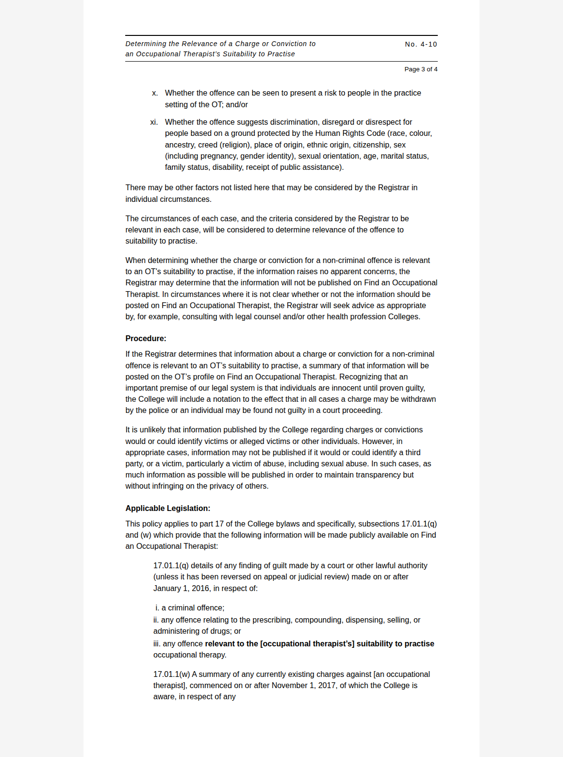Determining the Relevance of a Charge or Conviction to
an Occupational Therapist’s Suitability to Practise
No. 4-10
Page 3 of 4
x. Whether the offence can be seen to present a risk to people in the practice setting of the OT; and/or
xi. Whether the offence suggests discrimination, disregard or disrespect for people based on a ground protected by the Human Rights Code (race, colour, ancestry, creed (religion), place of origin, ethnic origin, citizenship, sex (including pregnancy, gender identity), sexual orientation, age, marital status, family status, disability, receipt of public assistance).
There may be other factors not listed here that may be considered by the Registrar in individual circumstances.
The circumstances of each case, and the criteria considered by the Registrar to be relevant in each case, will be considered to determine relevance of the offence to suitability to practise.
When determining whether the charge or conviction for a non-criminal offence is relevant to an OT's suitability to practise, if the information raises no apparent concerns, the Registrar may determine that the information will not be published on Find an Occupational Therapist. In circumstances where it is not clear whether or not the information should be posted on Find an Occupational Therapist, the Registrar will seek advice as appropriate by, for example, consulting with legal counsel and/or other health profession Colleges.
Procedure:
If the Registrar determines that information about a charge or conviction for a non-criminal offence is relevant to an OT’s suitability to practise, a summary of that information will be posted on the OT’s profile on Find an Occupational Therapist. Recognizing that an important premise of our legal system is that individuals are innocent until proven guilty, the College will include a notation to the effect that in all cases a charge may be withdrawn by the police or an individual may be found not guilty in a court proceeding.
It is unlikely that information published by the College regarding charges or convictions would or could identify victims or alleged victims or other individuals. However, in appropriate cases, information may not be published if it would or could identify a third party, or a victim, particularly a victim of abuse, including sexual abuse. In such cases, as much information as possible will be published in order to maintain transparency but without infringing on the privacy of others.
Applicable Legislation:
This policy applies to part 17 of the College bylaws and specifically, subsections 17.01.1(q) and (w) which provide that the following information will be made publicly available on Find an Occupational Therapist:
17.01.1(q) details of any finding of guilt made by a court or other lawful authority (unless it has been reversed on appeal or judicial review) made on or after January 1, 2016, in respect of:
i. a criminal offence;
ii. any offence relating to the prescribing, compounding, dispensing, selling, or administering of drugs; or
iii. any offence relevant to the [occupational therapist’s] suitability to practise occupational therapy.
17.01.1(w) A summary of any currently existing charges against [an occupational therapist], commenced on or after November 1, 2017, of which the College is aware, in respect of any